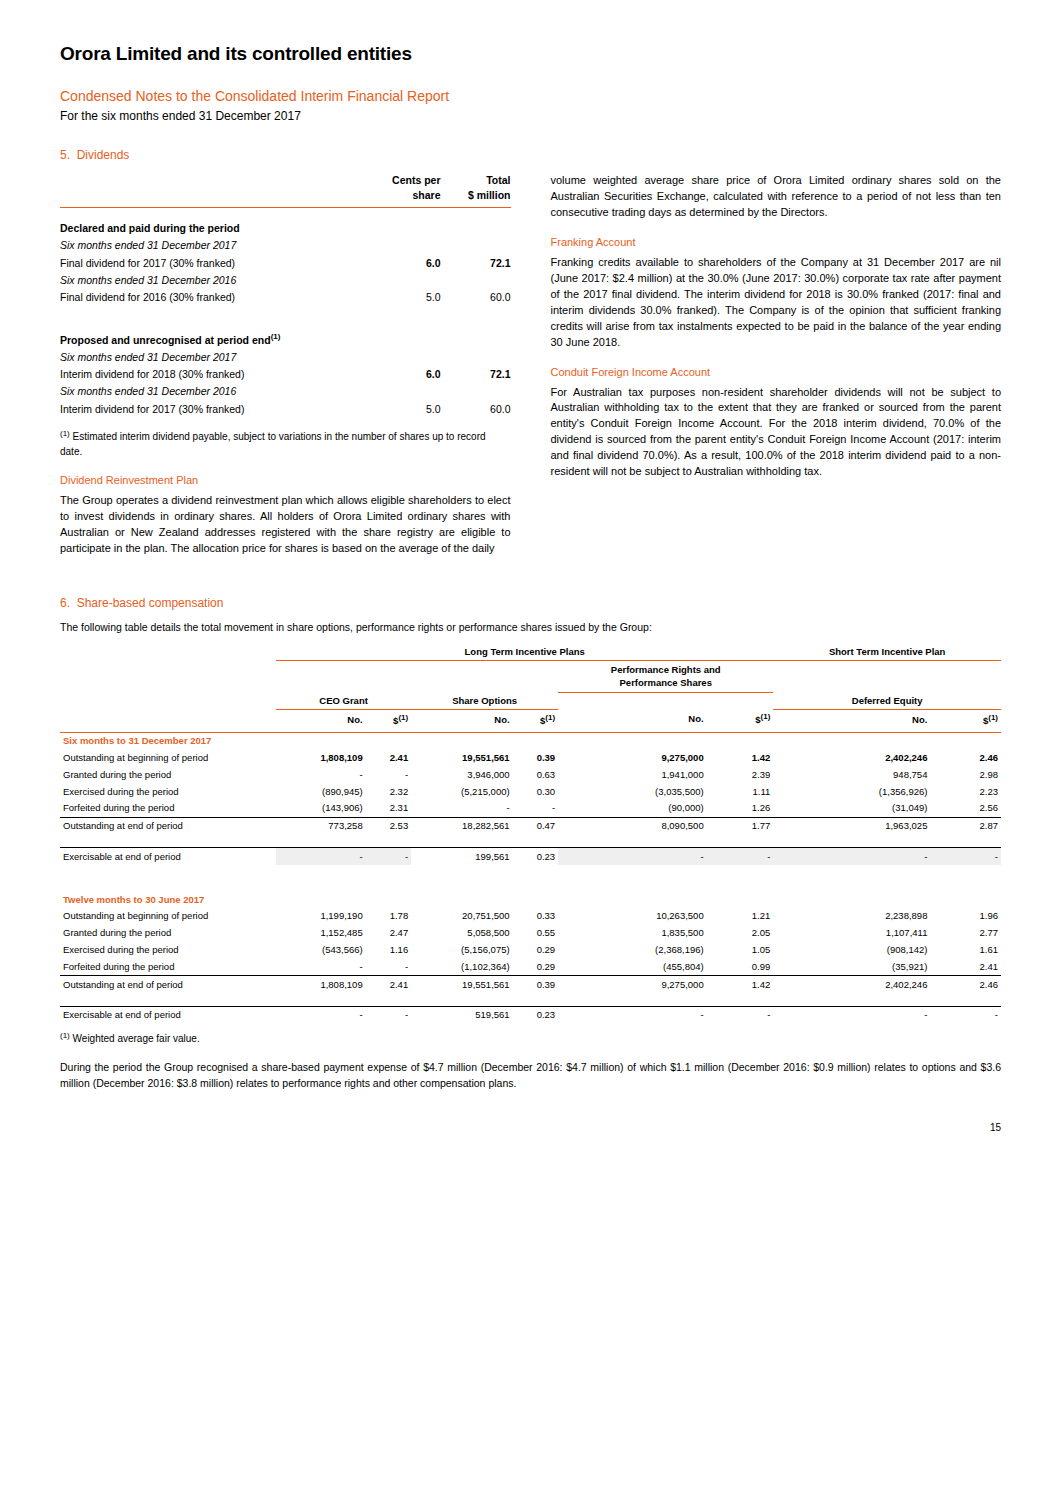Orora Limited and its controlled entities
Condensed Notes to the Consolidated Interim Financial Report
For the six months ended 31 December 2017
5. Dividends
| | Cents per share | Total $ million |
| --- | --- | --- |
| Declared and paid during the period | | |
| Six months ended 31 December 2017 | | |
| Final dividend for 2017 (30% franked) | 6.0 | 72.1 |
| Six months ended 31 December 2016 | | |
| Final dividend for 2016 (30% franked) | 5.0 | 60.0 |
| Proposed and unrecognised at period end (1) | | |
| Six months ended 31 December 2017 | | |
| Interim dividend for 2018 (30% franked) | 6.0 | 72.1 |
| Six months ended 31 December 2016 | | |
| Interim dividend for 2017 (30% franked) | 5.0 | 60.0 |
(1) Estimated interim dividend payable, subject to variations in the number of shares up to record date.
Dividend Reinvestment Plan
The Group operates a dividend reinvestment plan which allows eligible shareholders to elect to invest dividends in ordinary shares. All holders of Orora Limited ordinary shares with Australian or New Zealand addresses registered with the share registry are eligible to participate in the plan. The allocation price for shares is based on the average of the daily
volume weighted average share price of Orora Limited ordinary shares sold on the Australian Securities Exchange, calculated with reference to a period of not less than ten consecutive trading days as determined by the Directors.
Franking Account
Franking credits available to shareholders of the Company at 31 December 2017 are nil (June 2017: $2.4 million) at the 30.0% (June 2017: 30.0%) corporate tax rate after payment of the 2017 final dividend. The interim dividend for 2018 is 30.0% franked (2017: final and interim dividends 30.0% franked). The Company is of the opinion that sufficient franking credits will arise from tax instalments expected to be paid in the balance of the year ending 30 June 2018.
Conduit Foreign Income Account
For Australian tax purposes non-resident shareholder dividends will not be subject to Australian withholding tax to the extent that they are franked or sourced from the parent entity's Conduit Foreign Income Account. For the 2018 interim dividend, 70.0% of the dividend is sourced from the parent entity's Conduit Foreign Income Account (2017: interim and final dividend 70.0%). As a result, 100.0% of the 2018 interim dividend paid to a non-resident will not be subject to Australian withholding tax.
6. Share-based compensation
The following table details the total movement in share options, performance rights or performance shares issued by the Group:
| | Long Term Incentive Plans | Short Term Incentive Plan |
| | | | Performance Rights and Performance Shares | |
| | CEO Grant | Share Options | | Deferred Equity |
| | No. | $ (1) | No. | $ (1) | No. | $ (1) | No. | $ (1) |
| Six months to 31 December 2017 | |
| Outstanding at beginning of period | 1,808,109 | 2.41 | 19,551,561 | 0.39 | 9,275,000 | 1.42 | 2,402,246 | 2.46 |
| Granted during the period | - | - | 3,946,000 | 0.63 | 1,941,000 | 2.39 | 948,754 | 2.98 |
| Exercised during the period | (890,945) | 2.32 | (5,215,000) | 0.30 | (3,035,500) | 1.11 | (1,356,926) | 2.23 |
| Forfeited during the period | (143,906) | 2.31 | - | - | (90,000) | 1.26 | (31,049) | 2.56 |
| Outstanding at end of period | 773,258 | 2.53 | 18,282,561 | 0.47 | 8,090,500 | 1.77 | 1,963,025 | 2.87 |
| Exercisable at end of period | - | - | 199,561 | 0.23 | - | - | - | - |
| Twelve months to 30 June 2017 | |
| Outstanding at beginning of period | 1,199,190 | 1.78 | 20,751,500 | 0.33 | 10,263,500 | 1.21 | 2,238,898 | 1.96 |
| Granted during the period | 1,152,485 | 2.47 | 5,058,500 | 0.55 | 1,835,500 | 2.05 | 1,107,411 | 2.77 |
| Exercised during the period | (543,566) | 1.16 | (5,156,075) | 0.29 | (2,368,196) | 1.05 | (908,142) | 1.61 |
| Forfeited during the period | - | - | (1,102,364) | 0.29 | (455,804) | 0.99 | (35,921) | 2.41 |
| Outstanding at end of period | 1,808,109 | 2.41 | 19,551,561 | 0.39 | 9,275,000 | 1.42 | 2,402,246 | 2.46 |
| Exercisable at end of period | - | - | 519,561 | 0.23 | - | - | - | - |
(1) Weighted average fair value.
During the period the Group recognised a share-based payment expense of $4.7 million (December 2016: $4.7 million) of which $1.1 million (December 2016: $0.9 million) relates to options and $3.6 million (December 2016: $3.8 million) relates to performance rights and other compensation plans.
15